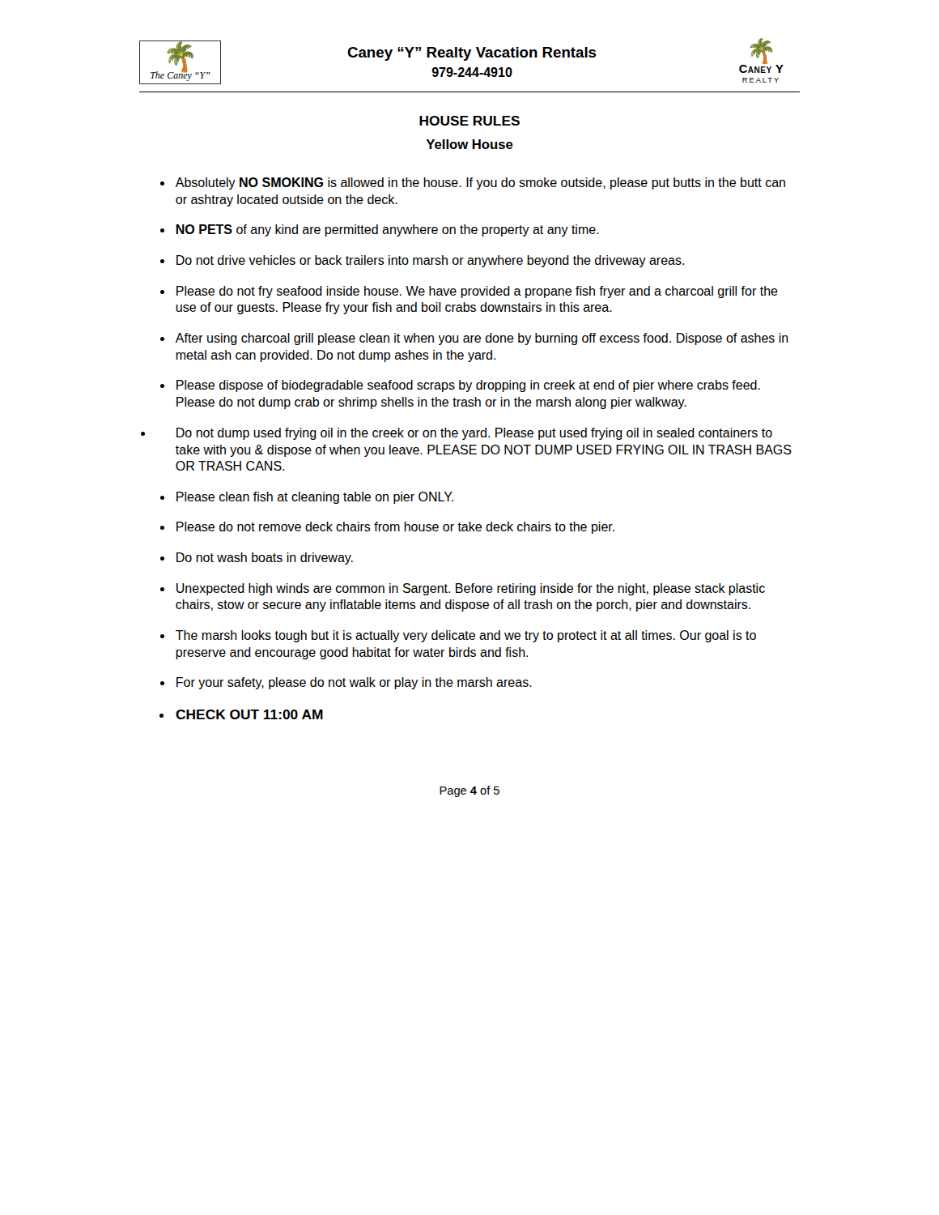🌴 The Caney “Y”
Caney “Y” Realty Vacation Rentals
979-244-4910
🌴 Caney Y
REALTY
HOUSE RULES
Yellow House
Absolutely NO SMOKING is allowed in the house. If you do smoke outside, please put butts in the butt can or ashtray located outside on the deck.
NO PETS of any kind are permitted anywhere on the property at any time.
Do not drive vehicles or back trailers into marsh or anywhere beyond the driveway areas.
Please do not fry seafood inside house. We have provided a propane fish fryer and a charcoal grill for the use of our guests. Please fry your fish and boil crabs downstairs in this area.
After using charcoal grill please clean it when you are done by burning off excess food. Dispose of ashes in metal ash can provided. Do not dump ashes in the yard.
Please dispose of biodegradable seafood scraps by dropping in creek at end of pier where crabs feed. Please do not dump crab or shrimp shells in the trash or in the marsh along pier walkway.
Do not dump used frying oil in the creek or on the yard. Please put used frying oil in sealed containers to take with you & dispose of when you leave. PLEASE DO NOT DUMP USED FRYING OIL IN TRASH BAGS OR TRASH CANS.
Please clean fish at cleaning table on pier ONLY.
Please do not remove deck chairs from house or take deck chairs to the pier.
Do not wash boats in driveway.
Unexpected high winds are common in Sargent. Before retiring inside for the night, please stack plastic chairs, stow or secure any inflatable items and dispose of all trash on the porch, pier and downstairs.
The marsh looks tough but it is actually very delicate and we try to protect it at all times. Our goal is to preserve and encourage good habitat for water birds and fish.
For your safety, please do not walk or play in the marsh areas.
CHECK OUT 11:00 AM
Page 4 of 5